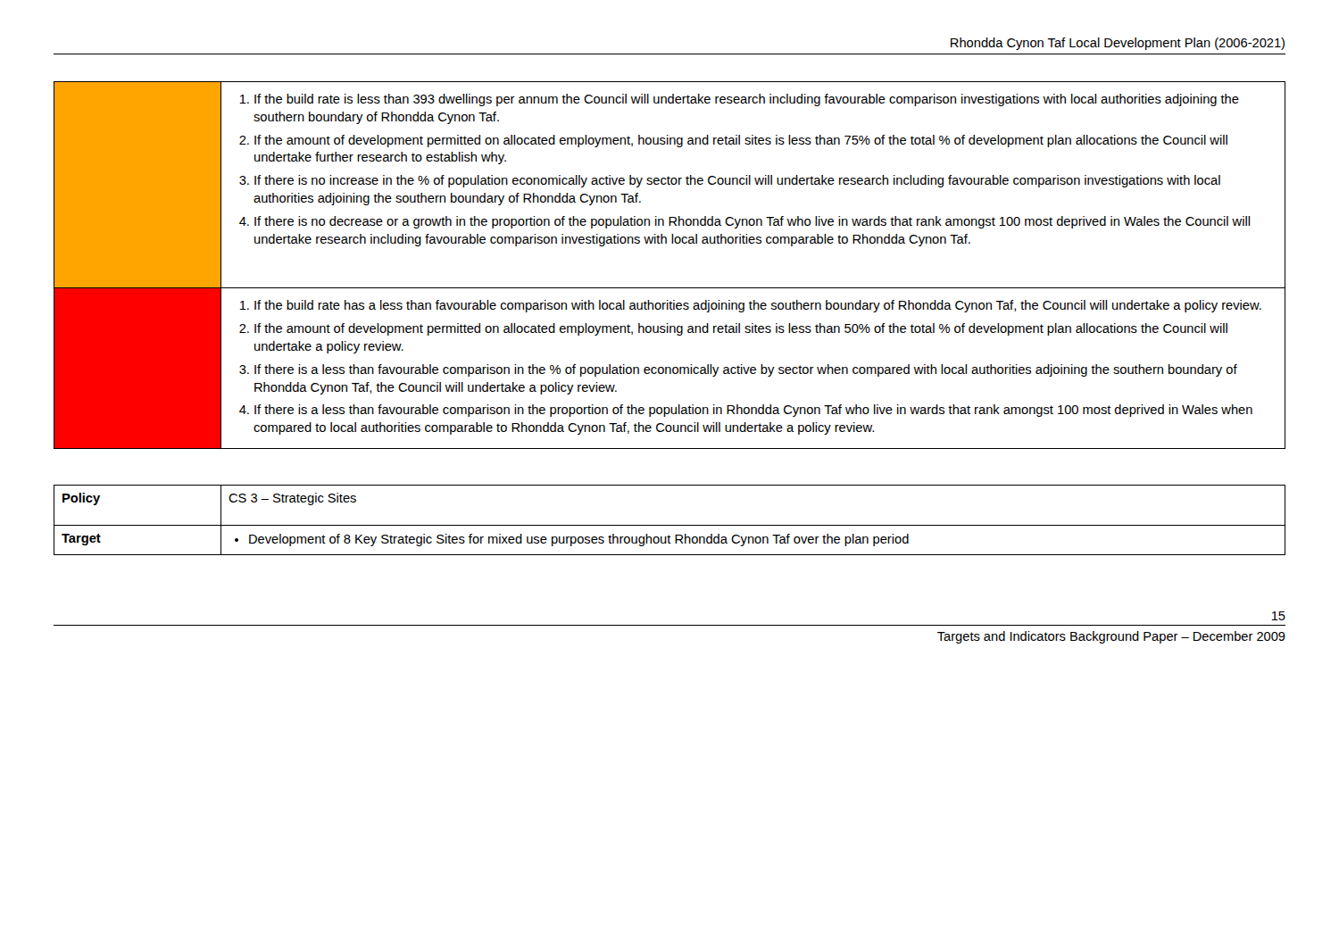Rhondda Cynon Taf Local Development Plan (2006-2021)
| | If the build rate is less than 393 dwellings per annum the Council will undertake research including favourable comparison investigations with local authorities adjoining the southern boundary of Rhondda Cynon Taf. If the amount of development permitted on allocated employment, housing and retail sites is less than 75% of the total % of development plan allocations the Council will undertake further research to establish why. If there is no increase in the % of population economically active by sector the Council will undertake research including favourable comparison investigations with local authorities adjoining the southern boundary of Rhondda Cynon Taf. If there is no decrease or a growth in the proportion of the population in Rhondda Cynon Taf who live in wards that rank amongst 100 most deprived in Wales the Council will undertake research including favourable comparison investigations with local authorities comparable to Rhondda Cynon Taf. |
| | If the build rate has a less than favourable comparison with local authorities adjoining the southern boundary of Rhondda Cynon Taf, the Council will undertake a policy review. If the amount of development permitted on allocated employment, housing and retail sites is less than 50% of the total % of development plan allocations the Council will undertake a policy review. If there is a less than favourable comparison in the % of population economically active by sector when compared with local authorities adjoining the southern boundary of Rhondda Cynon Taf, the Council will undertake a policy review. If there is a less than favourable comparison in the proportion of the population in Rhondda Cynon Taf who live in wards that rank amongst 100 most deprived in Wales when compared to local authorities comparable to Rhondda Cynon Taf, the Council will undertake a policy review. |
| Policy | CS 3 – Strategic Sites |
| Target | Development of 8 Key Strategic Sites for mixed use purposes throughout Rhondda Cynon Taf over the plan period |
15
Targets and Indicators Background Paper – December 2009